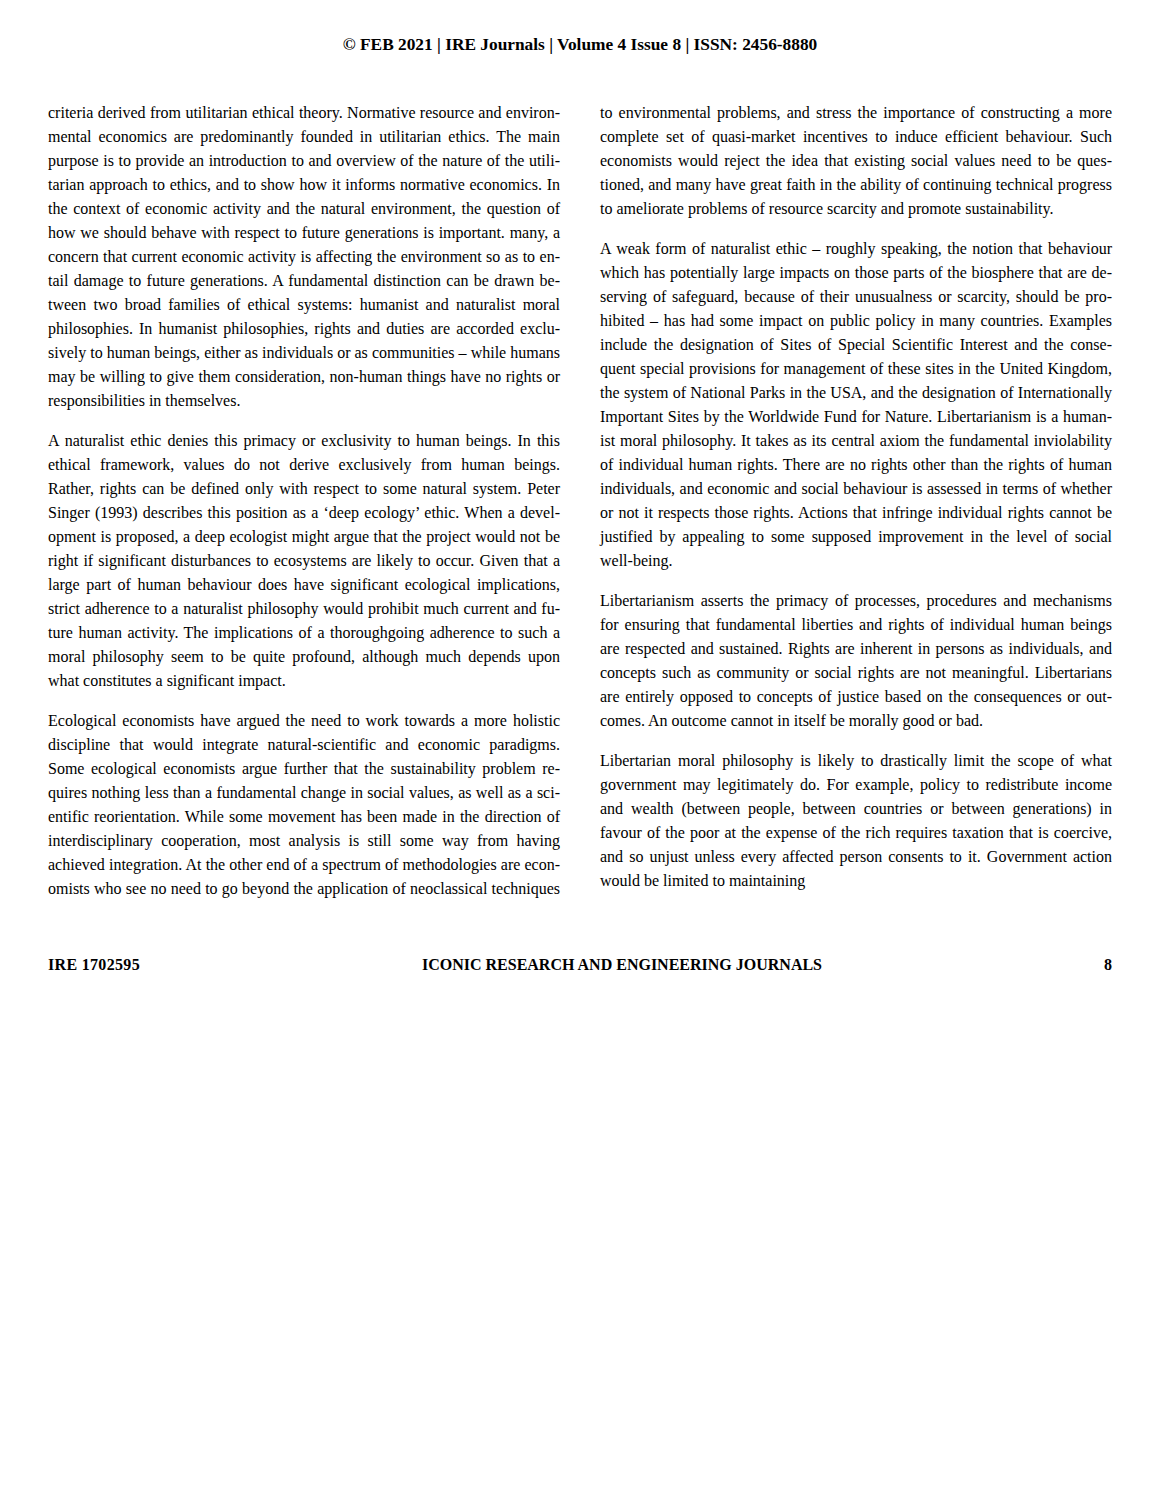© FEB 2021 | IRE Journals | Volume 4 Issue 8 | ISSN: 2456-8880
criteria derived from utilitarian ethical theory. Normative resource and environmental economics are predominantly founded in utilitarian ethics. The main purpose is to provide an introduction to and overview of the nature of the utilitarian approach to ethics, and to show how it informs normative economics. In the context of economic activity and the natural environment, the question of how we should behave with respect to future generations is important. many, a concern that current economic activity is affecting the environment so as to entail damage to future generations. A fundamental distinction can be drawn between two broad families of ethical systems: humanist and naturalist moral philosophies. In humanist philosophies, rights and duties are accorded exclusively to human beings, either as individuals or as communities – while humans may be willing to give them consideration, non-human things have no rights or responsibilities in themselves.
A naturalist ethic denies this primacy or exclusivity to human beings. In this ethical framework, values do not derive exclusively from human beings. Rather, rights can be defined only with respect to some natural system. Peter Singer (1993) describes this position as a ‘deep ecology’ ethic. When a development is proposed, a deep ecologist might argue that the project would not be right if significant disturbances to ecosystems are likely to occur. Given that a large part of human behaviour does have significant ecological implications, strict adherence to a naturalist philosophy would prohibit much current and future human activity. The implications of a thoroughgoing adherence to such a moral philosophy seem to be quite profound, although much depends upon what constitutes a significant impact.
Ecological economists have argued the need to work towards a more holistic discipline that would integrate natural-scientific and economic paradigms. Some ecological economists argue further that the sustainability problem requires nothing less than a fundamental change in social values, as well as a scientific reorientation. While some movement has been made in the direction of interdisciplinary cooperation, most analysis is still some way from having achieved integration. At the other end of a spectrum of methodologies are economists who see no need to go beyond the application of neoclassical techniques to environmental problems, and stress the importance of constructing a more complete set of quasi-market incentives to induce efficient behaviour. Such economists would reject the idea that existing social values need to be questioned, and many have great faith in the ability of continuing technical progress to ameliorate problems of resource scarcity and promote sustainability.
A weak form of naturalist ethic – roughly speaking, the notion that behaviour which has potentially large impacts on those parts of the biosphere that are deserving of safeguard, because of their unusualness or scarcity, should be prohibited – has had some impact on public policy in many countries. Examples include the designation of Sites of Special Scientific Interest and the consequent special provisions for management of these sites in the United Kingdom, the system of National Parks in the USA, and the designation of Internationally Important Sites by the Worldwide Fund for Nature. Libertarianism is a humanist moral philosophy. It takes as its central axiom the fundamental inviolability of individual human rights. There are no rights other than the rights of human individuals, and economic and social behaviour is assessed in terms of whether or not it respects those rights. Actions that infringe individual rights cannot be justified by appealing to some supposed improvement in the level of social well-being.
Libertarianism asserts the primacy of processes, procedures and mechanisms for ensuring that fundamental liberties and rights of individual human beings are respected and sustained. Rights are inherent in persons as individuals, and concepts such as community or social rights are not meaningful. Libertarians are entirely opposed to concepts of justice based on the consequences or outcomes. An outcome cannot in itself be morally good or bad.
Libertarian moral philosophy is likely to drastically limit the scope of what government may legitimately do. For example, policy to redistribute income and wealth (between people, between countries or between generations) in favour of the poor at the expense of the rich requires taxation that is coercive, and so unjust unless every affected person consents to it. Government action would be limited to maintaining
IRE 1702595 ICONIC RESEARCH AND ENGINEERING JOURNALS 8